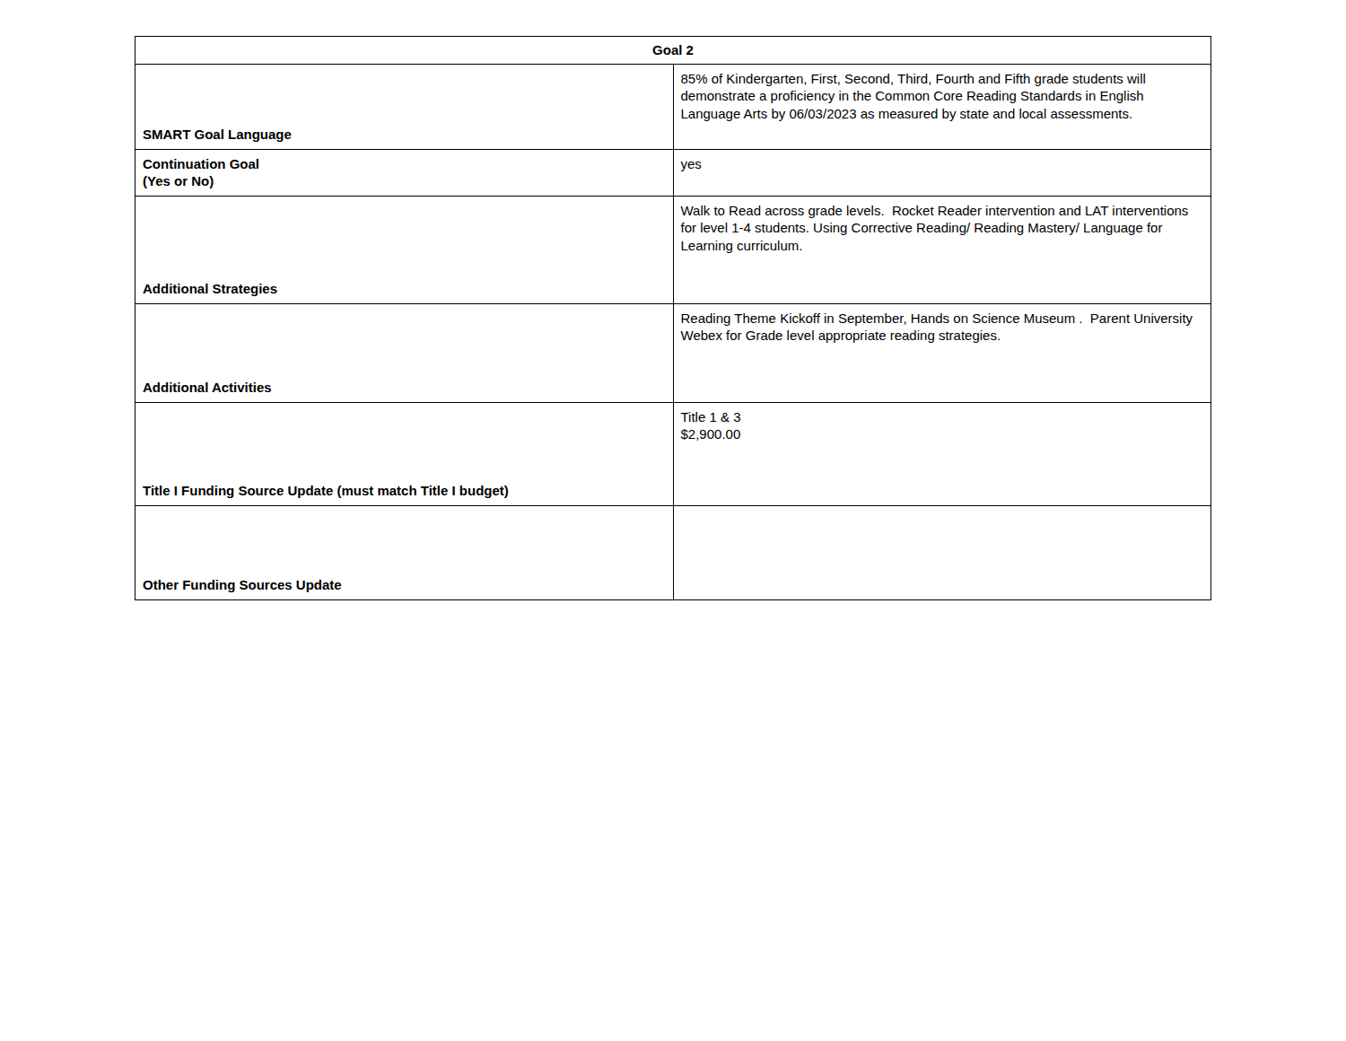| Goal 2 |
| --- |
| SMART Goal Language | 85% of Kindergarten, First, Second, Third, Fourth and Fifth grade students will demonstrate a proficiency in the Common Core Reading Standards in English Language Arts by 06/03/2023 as measured by state and local assessments. |
| Continuation Goal (Yes or No) | yes |
| Additional Strategies | Walk to Read across grade levels. Rocket Reader intervention and LAT interventions for level 1-4 students. Using Corrective Reading/ Reading Mastery/ Language for Learning curriculum. |
| Additional Activities | Reading Theme Kickoff in September, Hands on Science Museum . Parent University Webex for Grade level appropriate reading strategies. |
| Title I Funding Source Update (must match Title I budget) | Title 1 & 3 $2,900.00 |
| Other Funding Sources Update | |